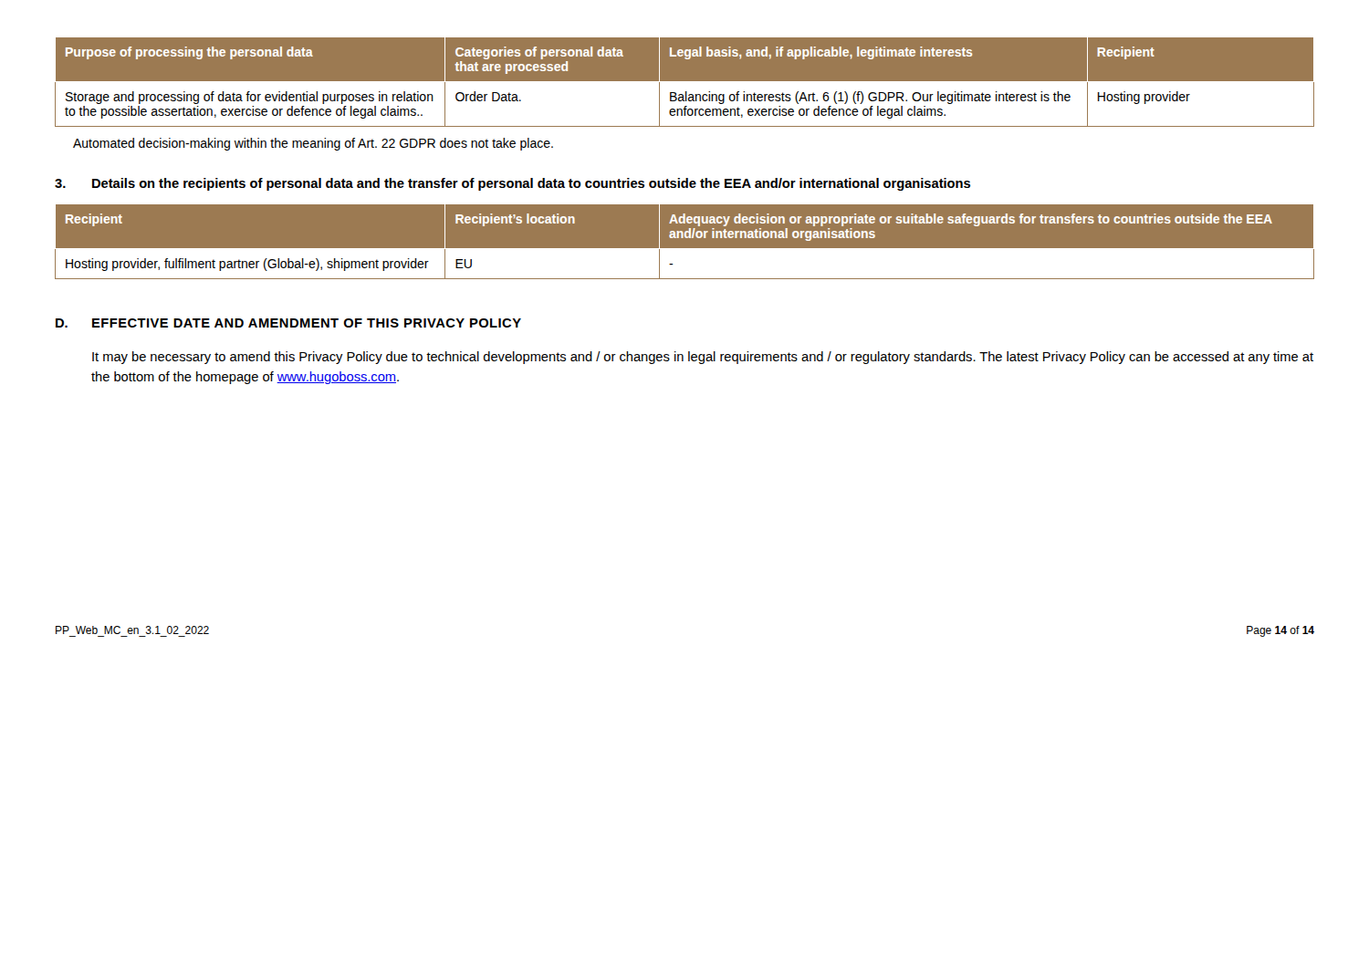| Purpose of processing the personal data | Categories of personal data that are processed | Legal basis, and, if applicable, legitimate interests | Recipient |
| --- | --- | --- | --- |
| Storage and processing of data for evidential purposes in relation to the possible assertation, exercise or defence of legal claims.. | Order Data. | Balancing of interests (Art. 6 (1) (f) GDPR. Our legitimate interest is the enforcement, exercise or defence of legal claims. | Hosting provider |
Automated decision-making within the meaning of Art. 22 GDPR does not take place.
3. Details on the recipients of personal data and the transfer of personal data to countries outside the EEA and/or international organisations
| Recipient | Recipient’s location | Adequacy decision or appropriate or suitable safeguards for transfers to countries outside the EEA and/or international organisations |
| --- | --- | --- |
| Hosting provider, fulfilment partner (Global-e), shipment provider | EU | - |
D. EFFECTIVE DATE AND AMENDMENT OF THIS PRIVACY POLICY
It may be necessary to amend this Privacy Policy due to technical developments and / or changes in legal requirements and / or regulatory standards. The latest Privacy Policy can be accessed at any time at the bottom of the homepage of www.hugoboss.com.
PP_Web_MC_en_3.1_02_2022 Page 14 of 14